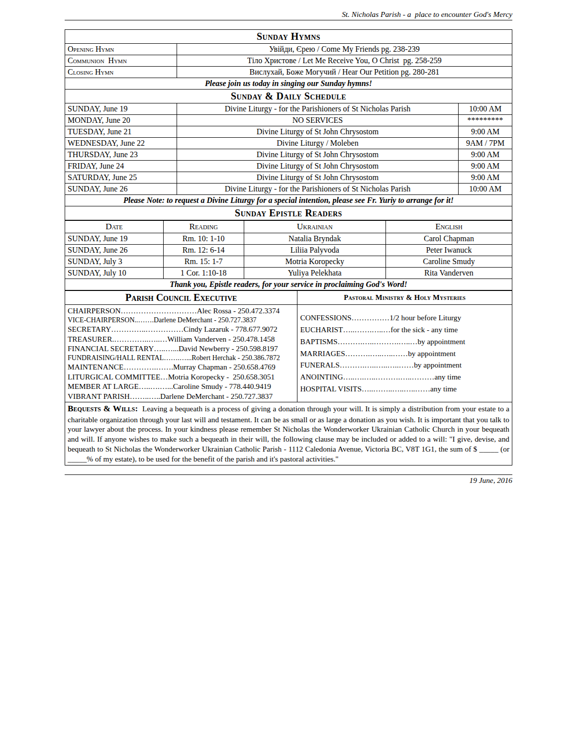St. Nicholas Parish - a place to encounter God's Mercy
| Sunday Hymns |
| Opening Hymn | Увійди, Єрею / Come My Friends pg. 238-239 |
| Communion Hymn | Тіло Христове / Let Me Receive You, O Christ pg. 258-259 |
| Closing Hymn | Вислухай, Боже Могучий / Hear Our Petition pg. 280-281 |
| Please join us today in singing our Sunday hymns! |
| Sunday & Daily Schedule |
| SUNDAY, June 19 | Divine Liturgy - for the Parishioners of St Nicholas Parish | 10:00 AM |
| MONDAY, June 20 | NO SERVICES | ********* |
| TUESDAY, June 21 | Divine Liturgy of St John Chrysostom | 9:00 AM |
| WEDNESDAY, June 22 | Divine Liturgy / Moleben | 9AM / 7PM |
| THURSDAY, June 23 | Divine Liturgy of St John Chrysostom | 9:00 AM |
| FRIDAY, June 24 | Divine Liturgy of St John Chrysostom | 9:00 AM |
| SATURDAY, June 25 | Divine Liturgy of St John Chrysostom | 9:00 AM |
| SUNDAY, June 26 | Divine Liturgy - for the Parishioners of St Nicholas Parish | 10:00 AM |
| Please Note: to request a Divine Liturgy for a special intention, please see Fr. Yuriy to arrange for it! |
| Sunday Epistle Readers |
| Date | Reading | Ukrainian | English |
| SUNDAY, June 19 | Rm. 10: 1-10 | Natalia Bryndak | Carol Chapman |
| SUNDAY, June 26 | Rm. 12: 6-14 | Liliia Palyvoda | Peter Iwanuck |
| SUNDAY, July 3 | Rm. 15: 1-7 | Motria Koropecky | Caroline Smudy |
| SUNDAY, July 10 | 1 Cor. 1:10-18 | Yuliya Pelekhata | Rita Vanderven |
| Thank you, Epistle readers, for your service in proclaiming God's Word! |
| Parish Council Executive | Pastoral Ministry & Holy Mysteries |
| CHAIRPERSON…………………………Alec Rossa - 250.472.3374 VICE-CHAIRPERSON..…….Darlene DeMerchant - 250.727.3837 SECRETARY…………..……………Cindy Lazaruk - 778.677.9072 TREASURER.…………..…..…William Vanderven - 250.478.1458 FINANCIAL SECRETARY…..…...David Newberry - 250.598.8197 FUNDRAISING/HALL RENTAL…….…...Robert Herchak - 250.386.7872 MAINTENANCE………….…….Murray Chapman - 250.658.4769 LITURGICAL COMMITTEE…Motria Koropecky - 250.658.3051 MEMBER AT LARGE…..….…...Caroline Smudy - 778.440.9419 VIBRANT PARISH……..…..Darlene DeMerchant - 250.727.3837 | CONFESSIONS……………1/2 hour before Liturgy EUCHARIST…..…….…..…for the sick - any time BAPTISMS……….…..……….…..…by appointment MARRIAGES……….…..…..……by appointment FUNERALS……….…..…..…..……by appointment ANOINTING…..….…..……….…..………any time HOSPITAL VISITS…..……..…..…..……any time |
| Bequests & Wills: Leaving a bequeath is a process of giving a donation through your will. It is simply a distribution from your estate to a charitable organization through your last will and testament. It can be as small or as large a donation as you wish. It is important that you talk to your lawyer about the process. In your kindness please remember St Nicholas the Wonderworker Ukrainian Catholic Church in your bequeath and will. If anyone wishes to make such a bequeath in their will, the following clause may be included or added to a will: "I give, devise, and bequeath to St Nicholas the Wonderworker Ukrainian Catholic Parish - 1112 Caledonia Avenue, Victoria BC, V8T 1G1, the sum of $ _____ (or _____% of my estate), to be used for the benefit of the parish and it's pastoral activities." |
19 June, 2016